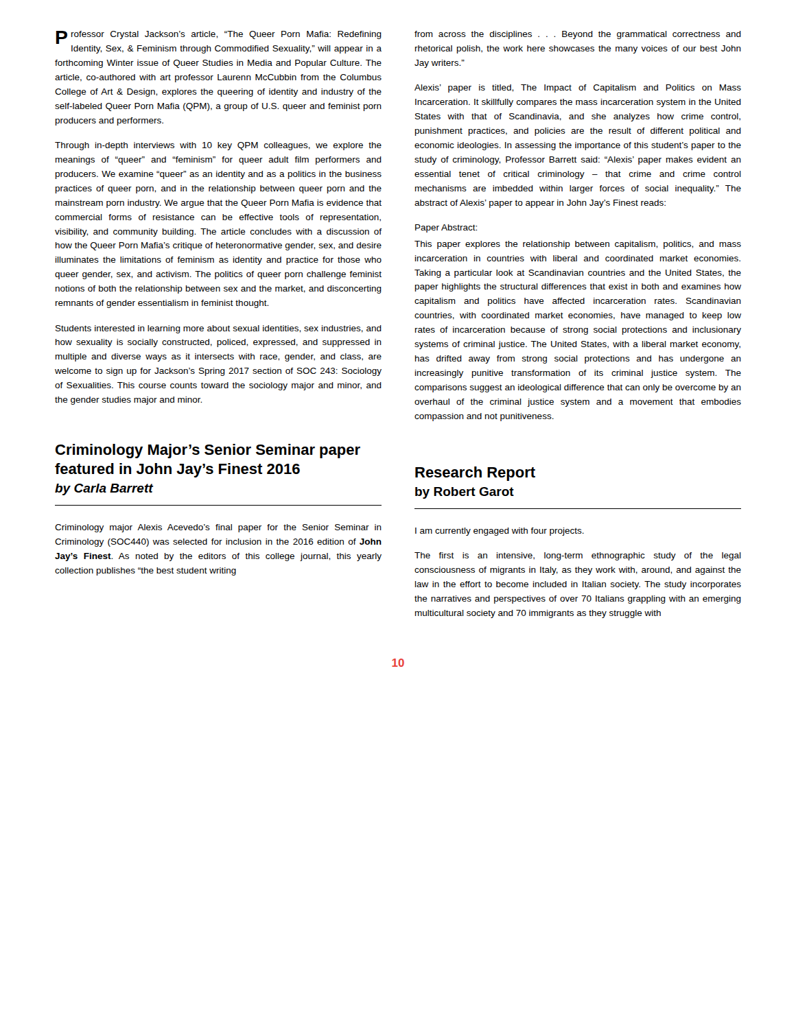Professor Crystal Jackson’s article, “The Queer Porn Mafia: Redefining Identity, Sex, & Feminism through Commodified Sexuality,” will appear in a forthcoming Winter issue of Queer Studies in Media and Popular Culture. The article, co-authored with art professor Laurenn McCubbin from the Columbus College of Art & Design, explores the queering of identity and industry of the self-labeled Queer Porn Mafia (QPM), a group of U.S. queer and feminist porn producers and performers.
Through in-depth interviews with 10 key QPM colleagues, we explore the meanings of “queer” and “feminism” for queer adult film performers and producers. We examine “queer” as an identity and as a politics in the business practices of queer porn, and in the relationship between queer porn and the mainstream porn industry. We argue that the Queer Porn Mafia is evidence that commercial forms of resistance can be effective tools of representation, visibility, and community building. The article concludes with a discussion of how the Queer Porn Mafia’s critique of heteronormative gender, sex, and desire illuminates the limitations of feminism as identity and practice for those who queer gender, sex, and activism. The politics of queer porn challenge feminist notions of both the relationship between sex and the market, and disconcerting remnants of gender essentialism in feminist thought.
Students interested in learning more about sexual identities, sex industries, and how sexuality is socially constructed, policed, expressed, and suppressed in multiple and diverse ways as it intersects with race, gender, and class, are welcome to sign up for Jackson’s Spring 2017 section of SOC 243: Sociology of Sexualities. This course counts toward the sociology major and minor, and the gender studies major and minor.
Criminology Major’s Senior Seminar paper featured in John Jay’s Finest 2016by Carla Barrett
Criminology major Alexis Acevedo’s final paper for the Senior Seminar in Criminology (SOC440) was selected for inclusion in the 2016 edition of John Jay’s Finest. As noted by the editors of this college journal, this yearly collection publishes “the best student writing
from across the disciplines . . . Beyond the grammatical correctness and rhetorical polish, the work here showcases the many voices of our best John Jay writers.”
Alexis’ paper is titled, The Impact of Capitalism and Politics on Mass Incarceration. It skillfully compares the mass incarceration system in the United States with that of Scandinavia, and she analyzes how crime control, punishment practices, and policies are the result of different political and economic ideologies. In assessing the importance of this student’s paper to the study of criminology, Professor Barrett said: “Alexis’ paper makes evident an essential tenet of critical criminology – that crime and crime control mechanisms are imbedded within larger forces of social inequality.” The abstract of Alexis’ paper to appear in John Jay’s Finest reads:
Paper Abstract:
This paper explores the relationship between capitalism, politics, and mass incarceration in countries with liberal and coordinated market economies. Taking a particular look at Scandinavian countries and the United States, the paper highlights the structural differences that exist in both and examines how capitalism and politics have affected incarceration rates. Scandinavian countries, with coordinated market economies, have managed to keep low rates of incarceration because of strong social protections and inclusionary systems of criminal justice. The United States, with a liberal market economy, has drifted away from strong social protections and has undergone an increasingly punitive transformation of its criminal justice system. The comparisons suggest an ideological difference that can only be overcome by an overhaul of the criminal justice system and a movement that embodies compassion and not punitiveness.
Research Reportby Robert Garot
I am currently engaged with four projects.
The first is an intensive, long-term ethnographic study of the legal consciousness of migrants in Italy, as they work with, around, and against the law in the effort to become included in Italian society. The study incorporates the narratives and perspectives of over 70 Italians grappling with an emerging multicultural society and 70 immigrants as they struggle with
10